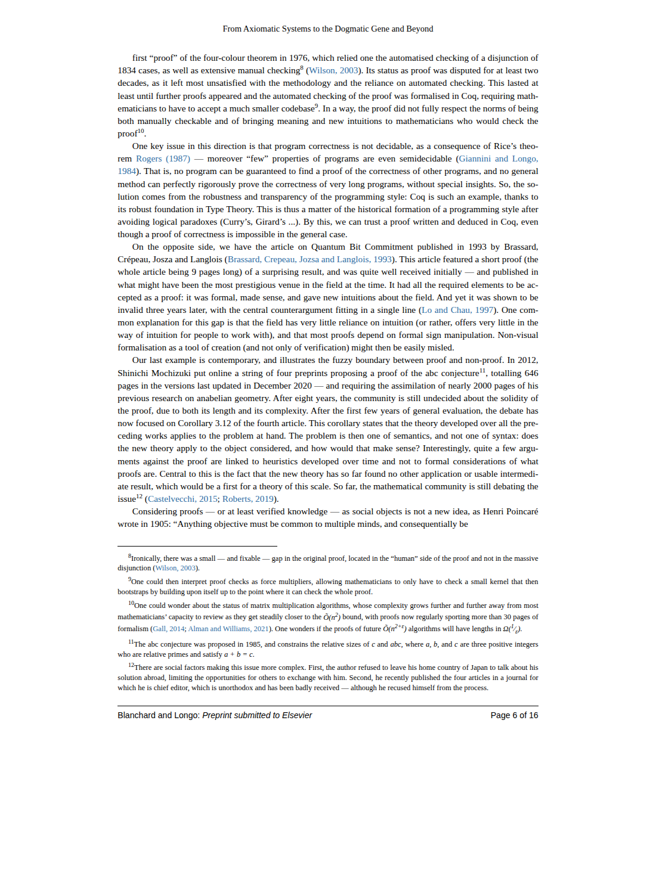From Axiomatic Systems to the Dogmatic Gene and Beyond
first “proof” of the four-colour theorem in 1976, which relied one the automatised checking of a disjunction of 1834 cases, as well as extensive manual checking8 (Wilson, 2003). Its status as proof was disputed for at least two decades, as it left most unsatisfied with the methodology and the reliance on automated checking. This lasted at least until further proofs appeared and the automated checking of the proof was formalised in Coq, requiring mathematicians to have to accept a much smaller codebase9. In a way, the proof did not fully respect the norms of being both manually checkable and of bringing meaning and new intuitions to mathematicians who would check the proof10.
One key issue in this direction is that program correctness is not decidable, as a consequence of Rice’s theorem Rogers (1987) — moreover “few” properties of programs are even semidecidable (Giannini and Longo, 1984). That is, no program can be guaranteed to find a proof of the correctness of other programs, and no general method can perfectly rigorously prove the correctness of very long programs, without special insights. So, the solution comes from the robustness and transparency of the programming style: Coq is such an example, thanks to its robust foundation in Type Theory. This is thus a matter of the historical formation of a programming style after avoiding logical paradoxes (Curry’s, Girard’s ...). By this, we can trust a proof written and deduced in Coq, even though a proof of correctness is impossible in the general case.
On the opposite side, we have the article on Quantum Bit Commitment published in 1993 by Brassard, Crépeau, Josza and Langlois (Brassard, Crepeau, Jozsa and Langlois, 1993). This article featured a short proof (the whole article being 9 pages long) of a surprising result, and was quite well received initially — and published in what might have been the most prestigious venue in the field at the time. It had all the required elements to be accepted as a proof: it was formal, made sense, and gave new intuitions about the field. And yet it was shown to be invalid three years later, with the central counterargument fitting in a single line (Lo and Chau, 1997). One common explanation for this gap is that the field has very little reliance on intuition (or rather, offers very little in the way of intuition for people to work with), and that most proofs depend on formal sign manipulation. Non-visual formalisation as a tool of creation (and not only of verification) might then be easily misled.
Our last example is contemporary, and illustrates the fuzzy boundary between proof and non-proof. In 2012, Shinichi Mochizuki put online a string of four preprints proposing a proof of the abc conjecture11, totalling 646 pages in the versions last updated in December 2020 — and requiring the assimilation of nearly 2000 pages of his previous research on anabelian geometry. After eight years, the community is still undecided about the solidity of the proof, due to both its length and its complexity. After the first few years of general evaluation, the debate has now focused on Corollary 3.12 of the fourth article. This corollary states that the theory developed over all the preceding works applies to the problem at hand. The problem is then one of semantics, and not one of syntax: does the new theory apply to the object considered, and how would that make sense? Interestingly, quite a few arguments against the proof are linked to heuristics developed over time and not to formal considerations of what proofs are. Central to this is the fact that the new theory has so far found no other application or usable intermediate result, which would be a first for a theory of this scale. So far, the mathematical community is still debating the issue12 (Castelvecchi, 2015; Roberts, 2019).
Considering proofs — or at least verified knowledge — as social objects is not a new idea, as Henri Poincaré wrote in 1905: “Anything objective must be common to multiple minds, and consequentially be
8Ironically, there was a small — and fixable — gap in the original proof, located in the “human” side of the proof and not in the massive disjunction (Wilson, 2003).
9One could then interpret proof checks as force multipliers, allowing mathematicians to only have to check a small kernel that then bootstraps by building upon itself up to the point where it can check the whole proof.
10One could wonder about the status of matrix multiplication algorithms, whose complexity grows further and further away from most mathematicians’ capacity to review as they get steadily closer to the Õ(n2) bound, with proofs now regularly sporting more than 30 pages of formalism (Gall, 2014; Alman and Williams, 2021). One wonders if the proofs of future Õ(n2+ε) algorithms will have lengths in Ω(1⁄ε).
11The abc conjecture was proposed in 1985, and constrains the relative sizes of c and abc, where a, b, and c are three positive integers who are relative primes and satisfy a + b = c.
12There are social factors making this issue more complex. First, the author refused to leave his home country of Japan to talk about his solution abroad, limiting the opportunities for others to exchange with him. Second, he recently published the four articles in a journal for which he is chief editor, which is unorthodox and has been badly received — although he recused himself from the process.
Blanchard and Longo: Preprint submitted to Elsevier
Page 6 of 16